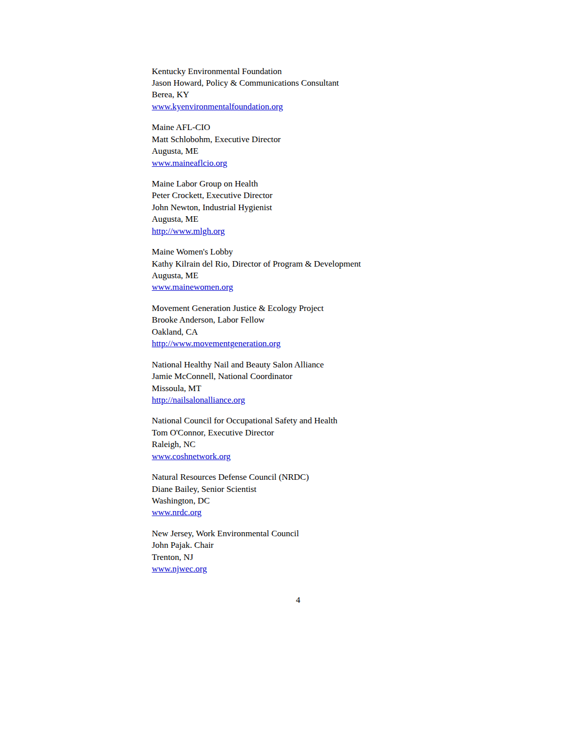Kentucky Environmental Foundation
Jason Howard, Policy & Communications Consultant
Berea, KY
www.kyenvironmentalfoundation.org
Maine AFL-CIO
Matt Schlobohm, Executive Director
Augusta, ME
www.maineaflcio.org
Maine Labor Group on Health
Peter Crockett, Executive Director
John Newton, Industrial Hygienist
Augusta, ME
http://www.mlgh.org
Maine Women's Lobby
Kathy Kilrain del Rio, Director of Program & Development
Augusta, ME
www.mainewomen.org
Movement Generation Justice & Ecology Project
Brooke Anderson, Labor Fellow
Oakland, CA
http://www.movementgeneration.org
National Healthy Nail and Beauty Salon Alliance
Jamie McConnell, National Coordinator
Missoula, MT
http://nailsalonalliance.org
National Council for Occupational Safety and Health
Tom O'Connor, Executive Director
Raleigh, NC
www.coshnetwork.org
Natural Resources Defense Council (NRDC)
Diane Bailey, Senior Scientist
Washington, DC
www.nrdc.org
New Jersey, Work Environmental Council
John Pajak. Chair
Trenton, NJ
www.njwec.org
4